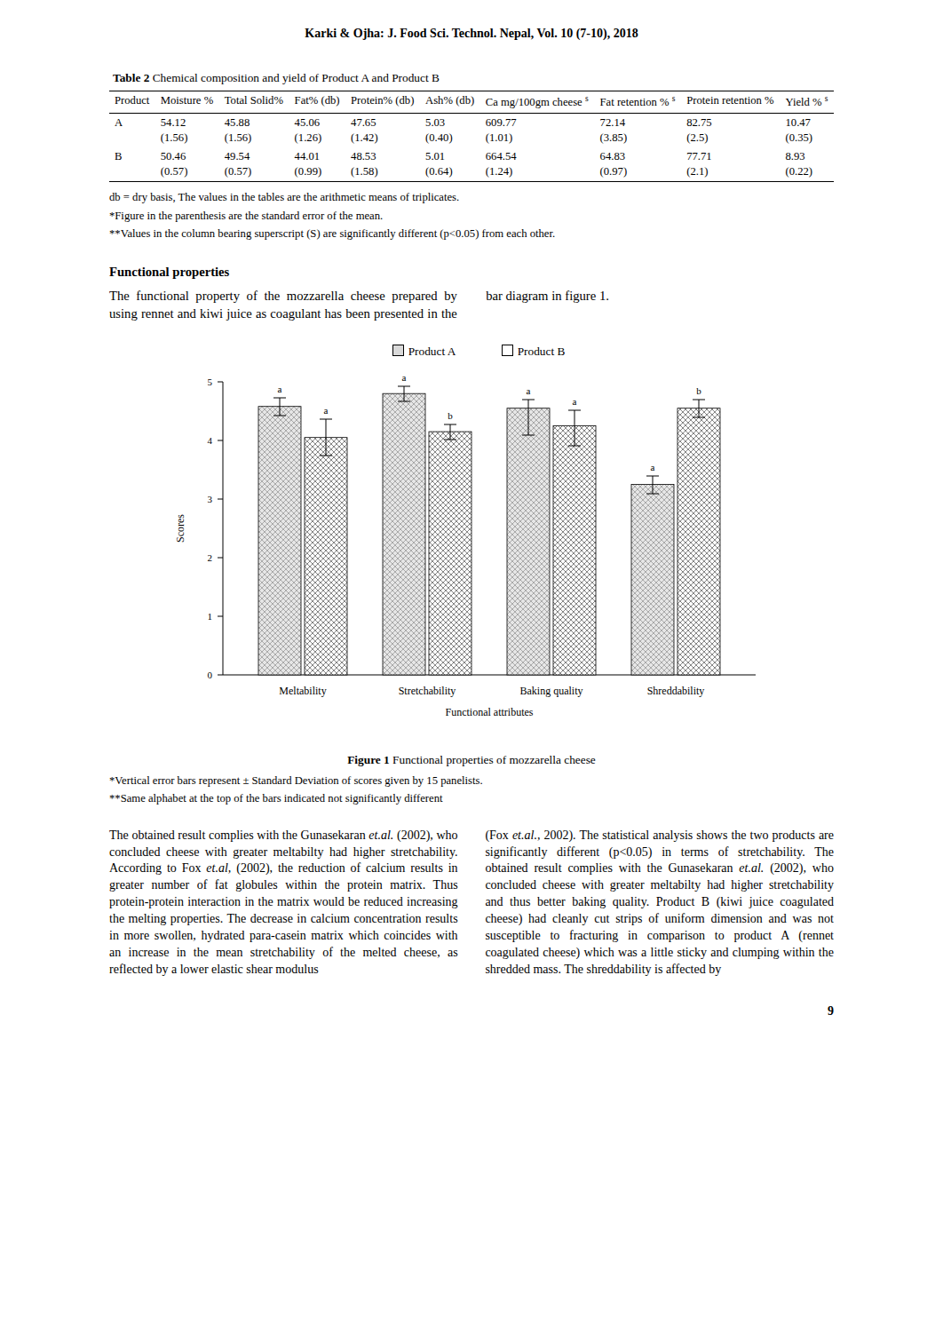Karki & Ojha: J. Food Sci. Technol. Nepal, Vol. 10 (7-10), 2018
Table 2 Chemical composition and yield of Product A and Product B
| Product | Moisture % | Total Solid% | Fat% (db) | Protein% (db) | Ash% (db) | Ca mg/100gm cheese s | Fat retention % s | Protein retention % | Yield % s |
| --- | --- | --- | --- | --- | --- | --- | --- | --- | --- |
| A | 54.12 (1.56) | 45.88 (1.56) | 45.06 (1.26) | 47.65 (1.42) | 5.03 (0.40) | 609.77 (1.01) | 72.14 (3.85) | 82.75 (2.5) | 10.47 (0.35) |
| B | 50.46 (0.57) | 49.54 (0.57) | 44.01 (0.99) | 48.53 (1.58) | 5.01 (0.64) | 664.54 (1.24) | 64.83 (0.97) | 77.71 (2.1) | 8.93 (0.22) |
db = dry basis, The values in the tables are the arithmetic means of triplicates.
*Figure in the parenthesis are the standard error of the mean.
**Values in the column bearing superscript (S) are significantly different (p<0.05) from each other.
Functional properties
The functional property of the mozzarella cheese prepared by using rennet and kiwi juice as coagulant has been presented in the bar diagram in figure 1.
Product A Product B
0 1 2 3 4 5 Scores a a a b a a a b Meltability Stretchability Baking quality Shreddability Functional attributes
Figure 1 Functional properties of mozzarella cheese
*Vertical error bars represent ± Standard Deviation of scores given by 15 panelists.
**Same alphabet at the top of the bars indicated not significantly different
The obtained result complies with the Gunasekaran et.al. (2002), who concluded cheese with greater meltabilty had higher stretchability. According to Fox et.al, (2002), the reduction of calcium results in greater number of fat globules within the protein matrix. Thus protein-protein interaction in the matrix would be reduced increasing the melting properties. The decrease in calcium concentration results in more swollen, hydrated para-casein matrix which coincides with an increase in the mean stretchability of the melted cheese, as reflected by a lower elastic shear modulus
(Fox et.al., 2002). The statistical analysis shows the two products are significantly different (p<0.05) in terms of stretchability. The obtained result complies with the Gunasekaran et.al. (2002), who concluded cheese with greater meltabilty had higher stretchability and thus better baking quality. Product B (kiwi juice coagulated cheese) had cleanly cut strips of uniform dimension and was not susceptible to fracturing in comparison to product A (rennet coagulated cheese) which was a little sticky and clumping within the shredded mass. The shreddability is affected by
9